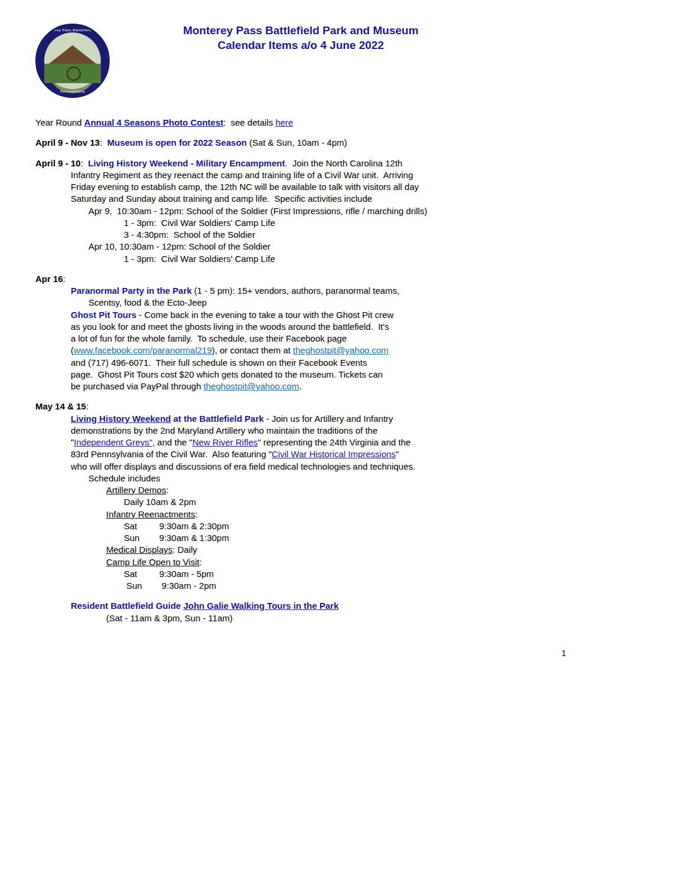Monterey Pass Battlefield Park
Pennsylvania
Monterey Pass Battlefield Park and Museum Calendar Items a/o 4 June 2022
Year Round Annual 4 Seasons Photo Contest: see details here
April 9 - Nov 13: Museum is open for 2022 Season (Sat & Sun, 10am - 4pm)
April 9 - 10: Living History Weekend - Military Encampment. Join the North Carolina 12th
Infantry Regiment as they reenact the camp and training life of a Civil War unit. Arriving
Friday evening to establish camp, the 12th NC will be available to talk with visitors all day
Saturday and Sunday about training and camp life. Specific activities include
Apr 9, 10:30am - 12pm: School of the Soldier (First Impressions, rifle / marching drills)
1 - 3pm: Civil War Soldiers' Camp Life
3 - 4:30pm: School of the Soldier
Apr 10, 10:30am - 12pm: School of the Soldier
1 - 3pm: Civil War Soldiers' Camp Life
Apr 16:
Paranormal Party in the Park (1 - 5 pm): 15+ vendors, authors, paranormal teams,
Scentsy, food & the Ecto-Jeep
Ghost Pit Tours - Come back in the evening to take a tour with the Ghost Pit crew
as you look for and meet the ghosts living in the woods around the battlefield. It's
a lot of fun for the whole family. To schedule, use their Facebook page
(www.facebook.com/paranormal219), or contact them at theghostpit@yahoo.com
and (717) 496-6071. Their full schedule is shown on their Facebook Events
page. Ghost Pit Tours cost $20 which gets donated to the museum. Tickets can
be purchased via PayPal through theghostpit@yahoo.com.
May 14 & 15:
Living History Weekend at the Battlefield Park - Join us for Artillery and Infantry
demonstrations by the 2nd Maryland Artillery who maintain the traditions of the
"Independent Greys", and the "New River Rifles" representing the 24th Virginia and the
83rd Pennsylvania of the Civil War. Also featuring "Civil War Historical Impressions"
who will offer displays and discussions of era field medical technologies and techniques.
Schedule includes
Artillery Demos:
Daily 10am & 2pm
Infantry Reenactments:
Sat9:30am & 2:30pm
Sun9:30am & 1:30pm
Medical Displays: Daily
Camp Life Open to Visit:
Sat9:30am - 5pm
Sun9:30am - 2pm
Resident Battlefield Guide John Galie Walking Tours in the Park
(Sat - 11am & 3pm, Sun - 11am)
1